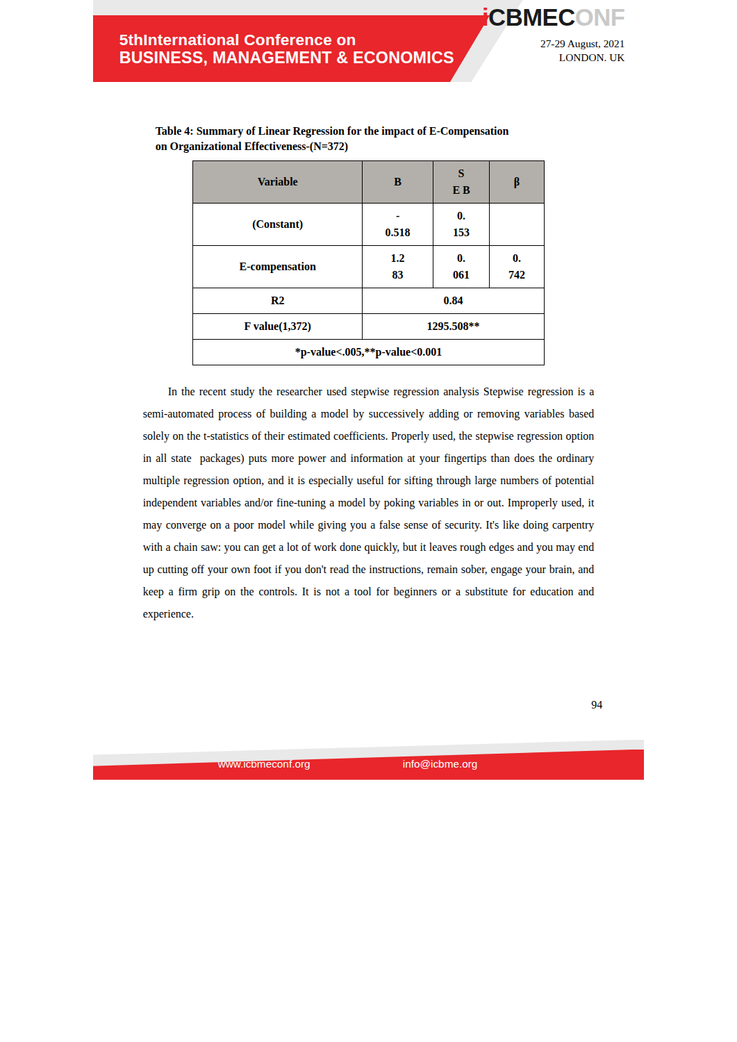5th International Conference on
BUSINESS, MANAGEMENT & ECONOMICS
i CBMECONF
27-29 August, 2021
LONDON. UK
Table 4: Summary of Linear Regression for the impact of E-Compensation on Organizational Effectiveness-(N=372)
| Variable | B | S E B | β |
| --- | --- | --- | --- |
| (Constant) | - 0.518 | 0. 153 | |
| E-compensation | 1.2 83 | 0. 061 | 0. 742 |
| R2 | 0.84 |
| F value(1,372) | 1295.508** |
| *p-value<.005,**p-value<0.001 |
In the recent study the researcher used stepwise regression analysis Stepwise regression is a semi-automated process of building a model by successively adding or removing variables based solely on the t-statistics of their estimated coefficients. Properly used, the stepwise regression option in all state packages) puts more power and information at your fingertips than does the ordinary multiple regression option, and it is especially useful for sifting through large numbers of potential independent variables and/or fine-tuning a model by poking variables in or out. Improperly used, it may converge on a poor model while giving you a false sense of security. It's like doing carpentry with a chain saw: you can get a lot of work done quickly, but it leaves rough edges and you may end up cutting off your own foot if you don't read the instructions, remain sober, engage your brain, and keep a firm grip on the controls. It is not a tool for beginners or a substitute for education and experience.
94
www.icbmeconf.org info@icbme.org